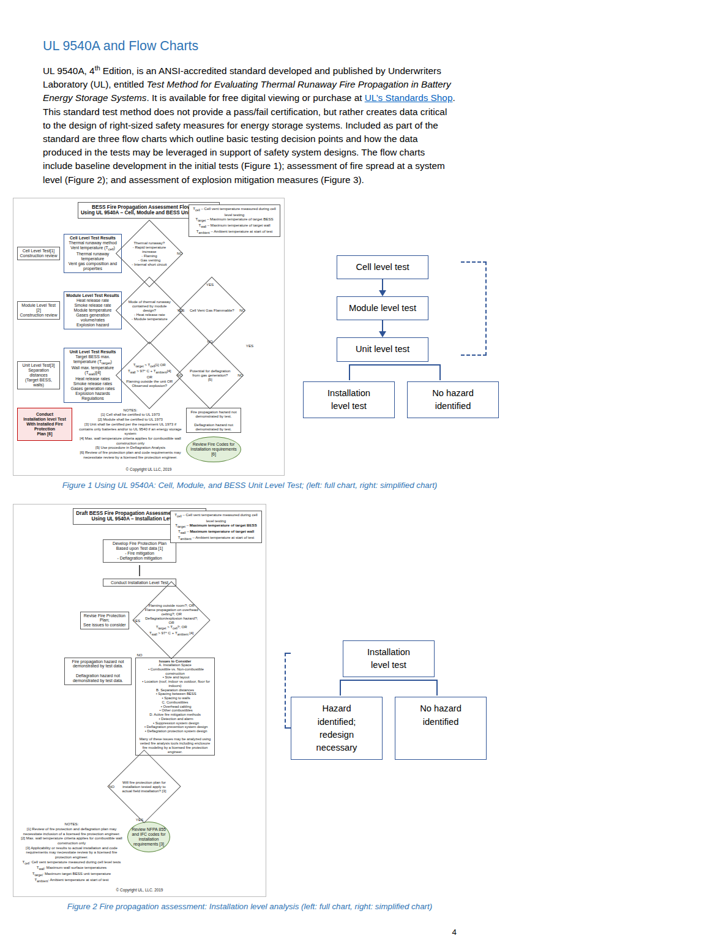UL 9540A and Flow Charts
UL 9540A, 4th Edition, is an ANSI-accredited standard developed and published by Underwriters Laboratory (UL), entitled Test Method for Evaluating Thermal Runaway Fire Propagation in Battery Energy Storage Systems. It is available for free digital viewing or purchase at UL’s Standards Shop. This standard test method does not provide a pass/fail certification, but rather creates data critical to the design of right-sized safety measures for energy storage systems. Included as part of the standard are three flow charts which outline basic testing decision points and how the data produced in the tests may be leveraged in support of safety system designs. The flow charts include baseline development in the initial tests (Figure 1); assessment of fire spread at a system level (Figure 2); and assessment of explosion mitigation measures (Figure 3).
BESS Fire Propagation Assessment Flow Chart
Using UL 9540A – Cell, Module and BESS Unit Level Test
Tcell – Cell vent temperature measured during cell level testing
Ttarget – Maximum temperature of target BESS
Twall – Maximum temperature of target wall
Tambient – Ambient temperature at start of test
Cell Level Test[1]
Construction review
Cell Level Test Results
Thermal runaway method
Vent temperature (Tcell)
Thermal runaway temperature
Vent gas composition and properties
Thermal runaway?
- Rapid temperature increase
- Flaming
- Gas venting
- Internal short circuit
NO
YES
Module Level Test [2]
Construction review
Module Level Test Results
Heat release rate
Smoke release rate
Module temperature
Gases generation volume/rates
Explosion hazard
Mode of thermal runaway contained by module design?
- Heat release rate
- Module temperature
YES
Cell Vent Gas Flammable?
NO
NO
YES
Unit Level Test[3]
Separation distances
(Target BESS, walls)
Unit Level Test Results
Target BESS max. temperature (Ttarget)
Wall max. temperature (Twall)[4]
Heat release rates
Smoke release rates
Gases generation rates
Explosion hazards
Regulations
Ttarget > Tcell[1] OR
Twall > 97° C + Tambient[4] OR
Flaming outside the unit OR
Observed explosion?
NO
Potential for deflagration from gas generation?
[5]
NO
Conduct
Installation level Test
With Installed Fire Protection
Plan [6]
NOTES:
[1] Cell shall be certified to UL 1973
[2] Module shall be certified to UL 1973
[3] Unit shall be certified per the requirement UL 1973 if contains only batteries and/or to UL 9540 if an energy storage system
[4] Max. wall temperature criteria applies for combustible wall construction only
[5] Use procedure in Deflagration Analysis
[6] Review of fire protection plan and code requirements may necessitate review by a licensed fire protection engineer.
Fire propagation hazard not demonstrated by test.
Deflagration hazard not demonstrated by test.
Review Fire Codes for Installation requirements [6]
© Copyright UL LLC, 2019
Cell level test
Module level test
Unit level test
Installation
level test
No hazard
identified
Figure 1 Using UL 9540A: Cell, Module, and BESS Unit Level Test; (left: full chart, right: simplified chart)
Draft BESS Fire Propagation Assessment Flow Chart
Using UL 9540A – Installation Level Test
Tcell – Cell vent temperature measured during cell level testing
Ttarget – Maximum temperature of target BESS
Twall – Maximum temperature of target wall
Tambient – Ambient temperature at start of test
Develop Fire Protection Plan
Based upon Test data [1]
- Fire mitigation
- Deflagration mitigation
Conduct Installation Level Test
Revise Fire Protection Plan;
See issues to consider
YES
Flaming outside room?; OR
Flame propagation on overhead ceiling?; OR
Deflagration/explosion hazard?; OR
Ttarget > Tcell?; OR
Twall > 97° C + Tambient [4]
NO
Fire propagation hazard not demonstrated by test data.
Deflagration hazard not demonstrated by test data.
Issues to Consider
A. Installation Space
• Combustible vs. Non-combustible construction
• Size and layout
• Location (roof, indoor vs outdoor, floor for indoors)
B. Separation distances
• Spacing between BESS
• Spacing to walls
C. Combustibles
• Overhead cabling
• Other combustibles
D. Active fire mitigation methods
• Detection and alarm
• Suppression system design
• Deflagration prevention system design
• Deflagration protection system design
Many of these issues may be analyzed using vetted fire analysis tools including enclosure fire modeling by a licensed fire protection engineer.
NO
Will fire protection plan for installation tested apply to actual field installation? [3]
YES
NOTES:
[1] Review of fire protection and deflagration plan may necessitate inclusion of a licensed fire protection engineer.
[2] Max. wall temperature criteria applies for combustible wall construction only
[3] Applicability or results to actual installation and code requirements may necessitate review by a licensed fire protection engineer.
Tcell: Cell vent temperature measured during cell level tests
Twall: Maximum wall surface temperatures
Ttarget: Maximum target BESS unit temperature
Tambient: Ambient temperature at start of test
Review NFPA 855 and IFC codes for installation requirements [3]
© Copyright UL, LLC. 2019
Installation
level test
Hazard
identified;
redesign
necessary
No hazard
identified
Figure 2 Fire propagation assessment: Installation level analysis (left: full chart, right: simplified chart)
4